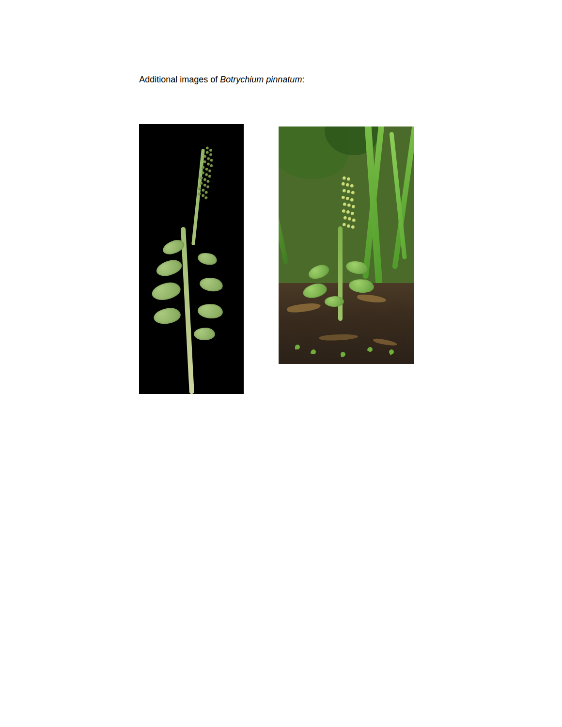Additional images of Botrychium pinnatum: